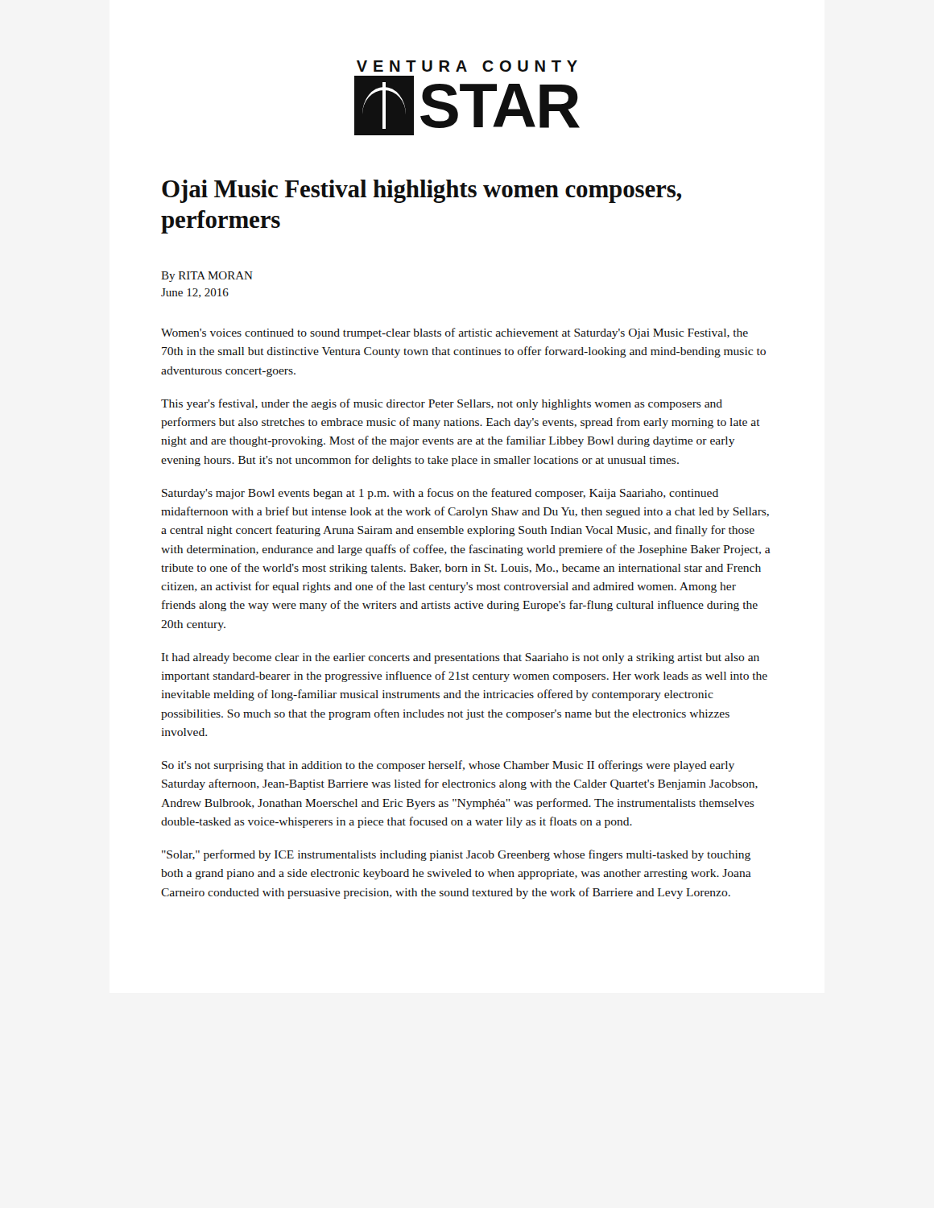VENTURA COUNTY
STAR
Ojai Music Festival highlights women composers, performers
By RITA MORAN June 12, 2016
Women's voices continued to sound trumpet-clear blasts of artistic achievement at Saturday's Ojai Music Festival, the 70th in the small but distinctive Ventura County town that continues to offer forward-looking and mind-bending music to adventurous concert-goers.
This year's festival, under the aegis of music director Peter Sellars, not only highlights women as composers and performers but also stretches to embrace music of many nations. Each day's events, spread from early morning to late at night and are thought-provoking. Most of the major events are at the familiar Libbey Bowl during daytime or early evening hours. But it's not uncommon for delights to take place in smaller locations or at unusual times.
Saturday's major Bowl events began at 1 p.m. with a focus on the featured composer, Kaija Saariaho, continued midafternoon with a brief but intense look at the work of Carolyn Shaw and Du Yu, then segued into a chat led by Sellars, a central night concert featuring Aruna Sairam and ensemble exploring South Indian Vocal Music, and finally for those with determination, endurance and large quaffs of coffee, the fascinating world premiere of the Josephine Baker Project, a tribute to one of the world's most striking talents. Baker, born in St. Louis, Mo., became an international star and French citizen, an activist for equal rights and one of the last century's most controversial and admired women. Among her friends along the way were many of the writers and artists active during Europe's far-flung cultural influence during the 20th century.
It had already become clear in the earlier concerts and presentations that Saariaho is not only a striking artist but also an important standard-bearer in the progressive influence of 21st century women composers. Her work leads as well into the inevitable melding of long-familiar musical instruments and the intricacies offered by contemporary electronic possibilities. So much so that the program often includes not just the composer's name but the electronics whizzes involved.
So it's not surprising that in addition to the composer herself, whose Chamber Music II offerings were played early Saturday afternoon, Jean-Baptist Barriere was listed for electronics along with the Calder Quartet's Benjamin Jacobson, Andrew Bulbrook, Jonathan Moerschel and Eric Byers as "Nymphéa" was performed. The instrumentalists themselves double-tasked as voice-whisperers in a piece that focused on a water lily as it floats on a pond.
"Solar," performed by ICE instrumentalists including pianist Jacob Greenberg whose fingers multi-tasked by touching both a grand piano and a side electronic keyboard he swiveled to when appropriate, was another arresting work. Joana Carneiro conducted with persuasive precision, with the sound textured by the work of Barriere and Levy Lorenzo.